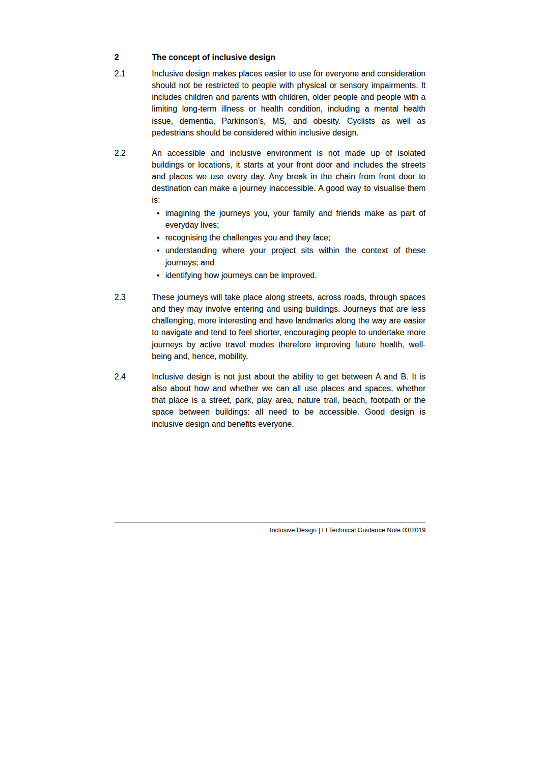2 The concept of inclusive design
2.1 Inclusive design makes places easier to use for everyone and consideration should not be restricted to people with physical or sensory impairments. It includes children and parents with children, older people and people with a limiting long-term illness or health condition, including a mental health issue, dementia, Parkinson’s, MS, and obesity. Cyclists as well as pedestrians should be considered within inclusive design.
2.2 An accessible and inclusive environment is not made up of isolated buildings or locations, it starts at your front door and includes the streets and places we use every day. Any break in the chain from front door to destination can make a journey inaccessible. A good way to visualise them is:
imagining the journeys you, your family and friends make as part of everyday lives;
recognising the challenges you and they face;
understanding where your project sits within the context of these journeys; and
identifying how journeys can be improved.
2.3 These journeys will take place along streets, across roads, through spaces and they may involve entering and using buildings. Journeys that are less challenging, more interesting and have landmarks along the way are easier to navigate and tend to feel shorter, encouraging people to undertake more journeys by active travel modes therefore improving future health, well-being and, hence, mobility.
2.4 Inclusive design is not just about the ability to get between A and B. It is also about how and whether we can all use places and spaces, whether that place is a street, park, play area, nature trail, beach, footpath or the space between buildings: all need to be accessible. Good design is inclusive design and benefits everyone.
Inclusive Design | LI Technical Guidance Note 03/2019